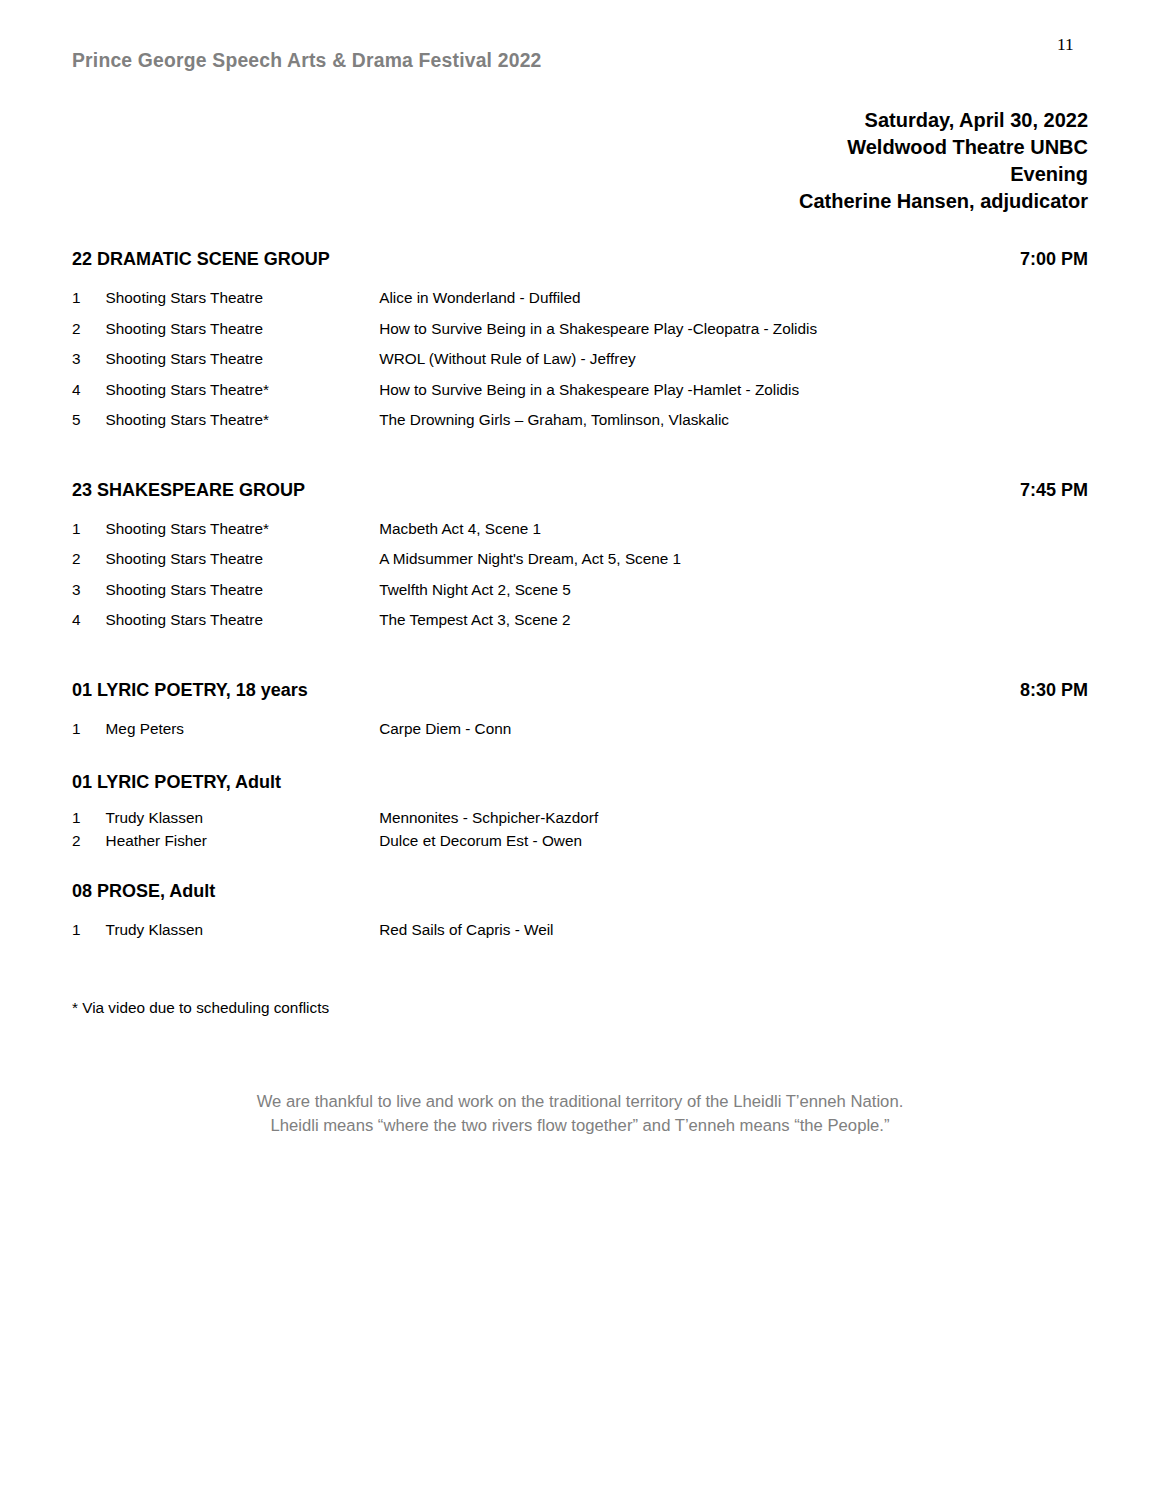11
Prince George Speech Arts & Drama Festival 2022
Saturday, April 30, 2022
Weldwood Theatre UNBC
Evening
Catherine Hansen, adjudicator
22 DRAMATIC SCENE GROUP 7:00 PM
| 1 | Shooting Stars Theatre | Alice in Wonderland - Duffiled |
| 2 | Shooting Stars Theatre | How to Survive Being in a Shakespeare Play -Cleopatra - Zolidis |
| 3 | Shooting Stars Theatre | WROL (Without Rule of Law) - Jeffrey |
| 4 | Shooting Stars Theatre* | How to Survive Being in a Shakespeare Play -Hamlet - Zolidis |
| 5 | Shooting Stars Theatre* | The Drowning Girls – Graham, Tomlinson, Vlaskalic |
23 SHAKESPEARE GROUP 7:45 PM
| 1 | Shooting Stars Theatre* | Macbeth Act 4, Scene 1 |
| 2 | Shooting Stars Theatre | A Midsummer Night's Dream, Act 5, Scene 1 |
| 3 | Shooting Stars Theatre | Twelfth Night Act 2, Scene 5 |
| 4 | Shooting Stars Theatre | The Tempest Act 3, Scene 2 |
01 LYRIC POETRY, 18 years 8:30 PM
| 1 | Meg Peters | Carpe Diem - Conn |
01 LYRIC POETRY, Adult
| 1 | Trudy Klassen | Mennonites - Schpicher-Kazdorf |
| 2 | Heather Fisher | Dulce et Decorum Est - Owen |
08 PROSE, Adult
| 1 | Trudy Klassen | Red Sails of Capris - Weil |
* Via video due to scheduling conflicts
We are thankful to live and work on the traditional territory of the Lheidli T’enneh Nation.
Lheidli means “where the two rivers flow together” and T’enneh means “the People.”